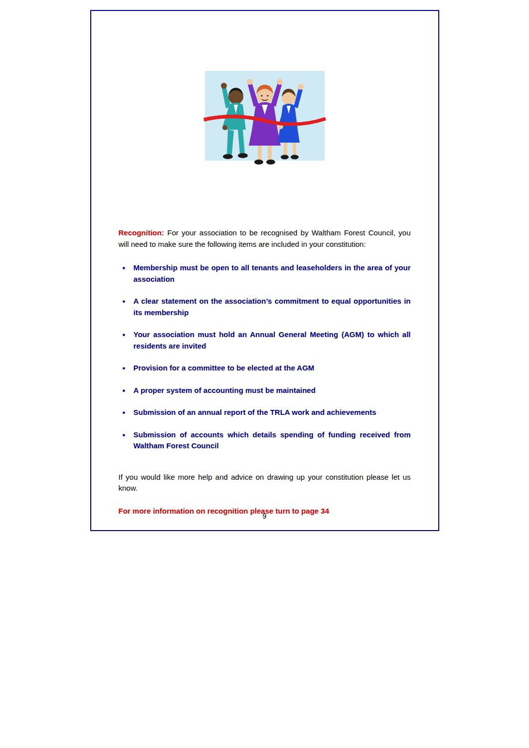Recognition: For your association to be recognised by Waltham Forest Council, you will need to make sure the following items are included in your constitution:
Membership must be open to all tenants and leaseholders in the area of your association
A clear statement on the association’s commitment to equal opportunities in its membership
Your association must hold an Annual General Meeting (AGM) to which all residents are invited
Provision for a committee to be elected at the AGM
A proper system of accounting must be maintained
Submission of an annual report of the TRLA work and achievements
Submission of accounts which details spending of funding received from Waltham Forest Council
If you would like more help and advice on drawing up your constitution please let us know.
For more information on recognition please turn to page 34
9